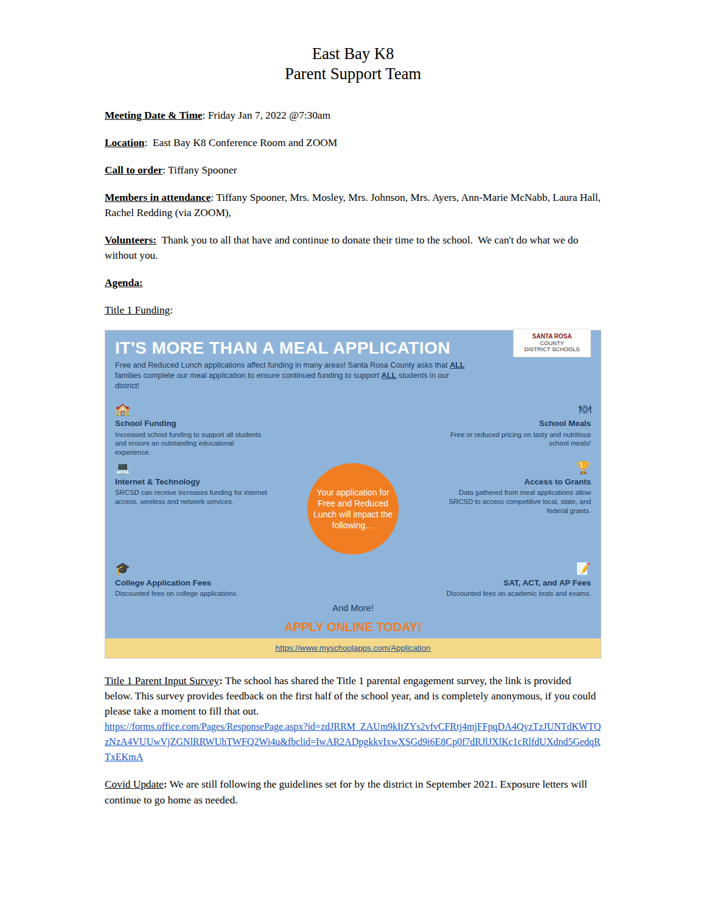East Bay K8
Parent Support Team
Meeting Date & Time: Friday Jan 7, 2022 @7:30am
Location: East Bay K8 Conference Room and ZOOM
Call to order: Tiffany Spooner
Members in attendance: Tiffany Spooner, Mrs. Mosley, Mrs. Johnson, Mrs. Ayers, Ann-Marie McNabb, Laura Hall, Rachel Redding (via ZOOM),
Volunteers: Thank you to all that have and continue to donate their time to the school. We can't do what we do without you.
Agenda:
Title 1 Funding:
IT'S MORE THAN A MEAL APPLICATION
SANTA ROSA COUNTY
DISTRICT SCHOOLS
Free and Reduced Lunch applications affect funding in many areas! Santa Rosa County asks that ALL families complete our meal application to ensure continued funding to support ALL students in our district!
🏫
School Funding
Increased school funding to support all students and ensure an outstanding educational experience.
🍽
School Meals
Free or reduced pricing on tasty and nutritious school meals!
💻
Internet & Technology
SRCSD can receive increases funding for internet access, wireless and network services.
Your application for Free and Reduced Lunch will impact the following…
🏆
Access to Grants
Data gathered from meal applications allow SRCSD to access competitive local, state, and federal grants.
🎓
College Application Fees
Discounted fees on college applications.
📝
SAT, ACT, and AP Fees
Discounted fees on academic tests and exams.
And More!
APPLY ONLINE TODAY!
https://www.myschoolapps.com/Application
Title 1 Parent Input Survey: The school has shared the Title 1 parental engagement survey, the link is provided below. This survey provides feedback on the first half of the school year, and is completely anonymous, if you could please take a moment to fill that out.
https://forms.office.com/Pages/ResponsePage.aspx?id=zdJRRM_ZAUm9kItZYs2vfvCFRtj4mjFFpqDA4QyzTzJUNTdKWTQzNzA4VUUwVjZGNlRRWUhTWFQ2Wi4u&fbclid=IwAR2ADpgkkvIxwXSGd9i6E8Cp0f7dRJlJXlKc1cRlfdUXdnd5GedqRTxEKmA
Covid Update: We are still following the guidelines set for by the district in September 2021. Exposure letters will continue to go home as needed.